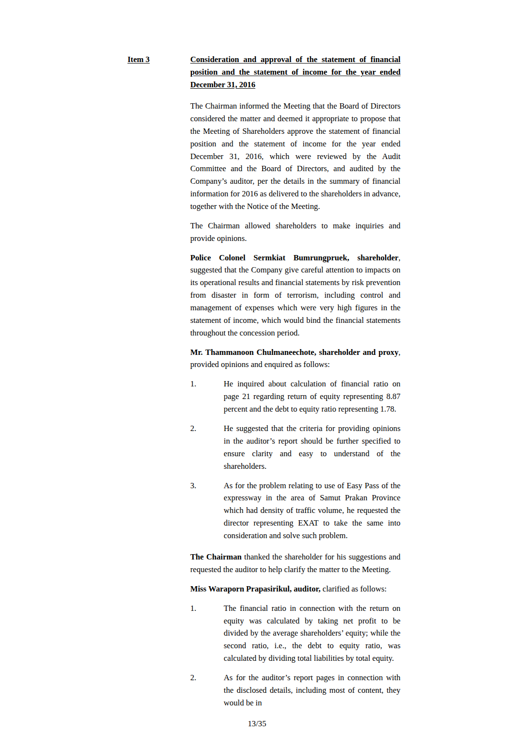Item 3
Consideration and approval of the statement of financial position and the statement of income for the year ended December 31, 2016
The Chairman informed the Meeting that the Board of Directors considered the matter and deemed it appropriate to propose that the Meeting of Shareholders approve the statement of financial position and the statement of income for the year ended December 31, 2016, which were reviewed by the Audit Committee and the Board of Directors, and audited by the Company’s auditor, per the details in the summary of financial information for 2016 as delivered to the shareholders in advance, together with the Notice of the Meeting.
The Chairman allowed shareholders to make inquiries and provide opinions.
Police Colonel Sermkiat Bumrungpruek, shareholder, suggested that the Company give careful attention to impacts on its operational results and financial statements by risk prevention from disaster in form of terrorism, including control and management of expenses which were very high figures in the statement of income, which would bind the financial statements throughout the concession period.
Mr. Thammanoon Chulmaneechote, shareholder and proxy, provided opinions and enquired as follows:
He inquired about calculation of financial ratio on page 21 regarding return of equity representing 8.87 percent and the debt to equity ratio representing 1.78.
He suggested that the criteria for providing opinions in the auditor’s report should be further specified to ensure clarity and easy to understand of the shareholders.
As for the problem relating to use of Easy Pass of the expressway in the area of Samut Prakan Province which had density of traffic volume, he requested the director representing EXAT to take the same into consideration and solve such problem.
The Chairman thanked the shareholder for his suggestions and requested the auditor to help clarify the matter to the Meeting.
Miss Waraporn Prapasirikul, auditor, clarified as follows:
The financial ratio in connection with the return on equity was calculated by taking net profit to be divided by the average shareholders’ equity; while the second ratio, i.e., the debt to equity ratio, was calculated by dividing total liabilities by total equity.
As for the auditor’s report pages in connection with the disclosed details, including most of content, they would be in
13/35